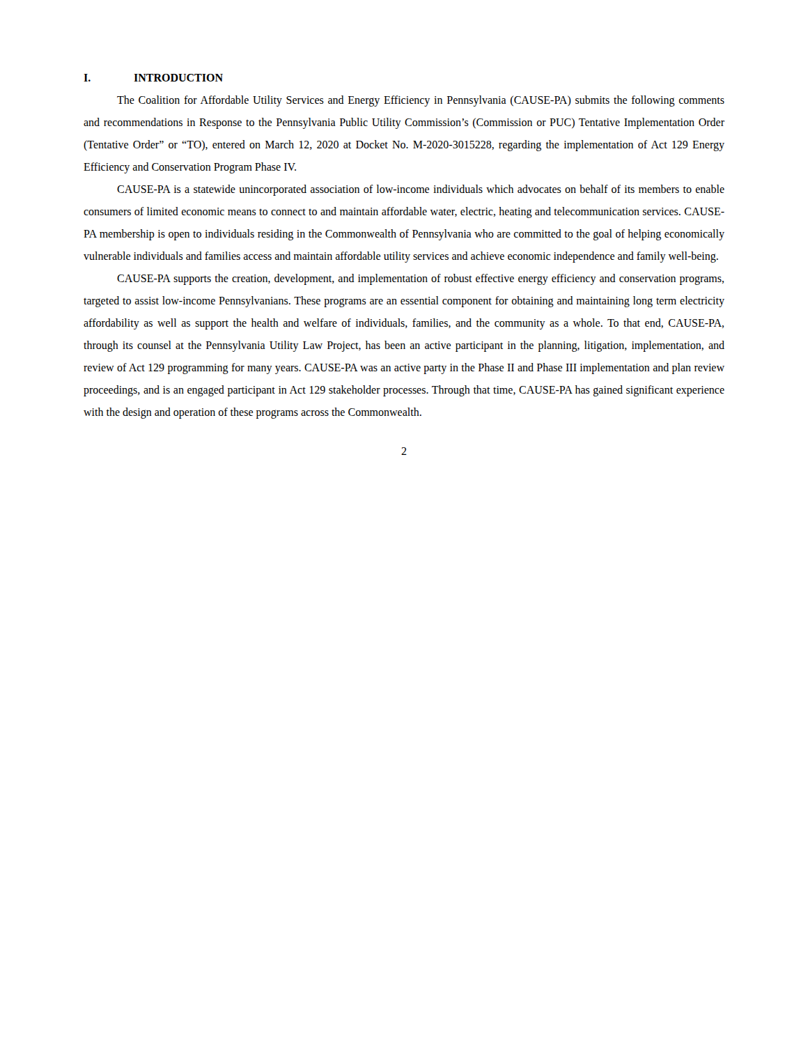I. INTRODUCTION
The Coalition for Affordable Utility Services and Energy Efficiency in Pennsylvania (CAUSE-PA) submits the following comments and recommendations in Response to the Pennsylvania Public Utility Commission’s (Commission or PUC) Tentative Implementation Order (Tentative Order” or “TO), entered on March 12, 2020 at Docket No. M-2020-3015228, regarding the implementation of Act 129 Energy Efficiency and Conservation Program Phase IV.
CAUSE-PA is a statewide unincorporated association of low-income individuals which advocates on behalf of its members to enable consumers of limited economic means to connect to and maintain affordable water, electric, heating and telecommunication services. CAUSE-PA membership is open to individuals residing in the Commonwealth of Pennsylvania who are committed to the goal of helping economically vulnerable individuals and families access and maintain affordable utility services and achieve economic independence and family well-being.
CAUSE-PA supports the creation, development, and implementation of robust effective energy efficiency and conservation programs, targeted to assist low-income Pennsylvanians. These programs are an essential component for obtaining and maintaining long term electricity affordability as well as support the health and welfare of individuals, families, and the community as a whole. To that end, CAUSE-PA, through its counsel at the Pennsylvania Utility Law Project, has been an active participant in the planning, litigation, implementation, and review of Act 129 programming for many years. CAUSE-PA was an active party in the Phase II and Phase III implementation and plan review proceedings, and is an engaged participant in Act 129 stakeholder processes. Through that time, CAUSE-PA has gained significant experience with the design and operation of these programs across the Commonwealth.
2